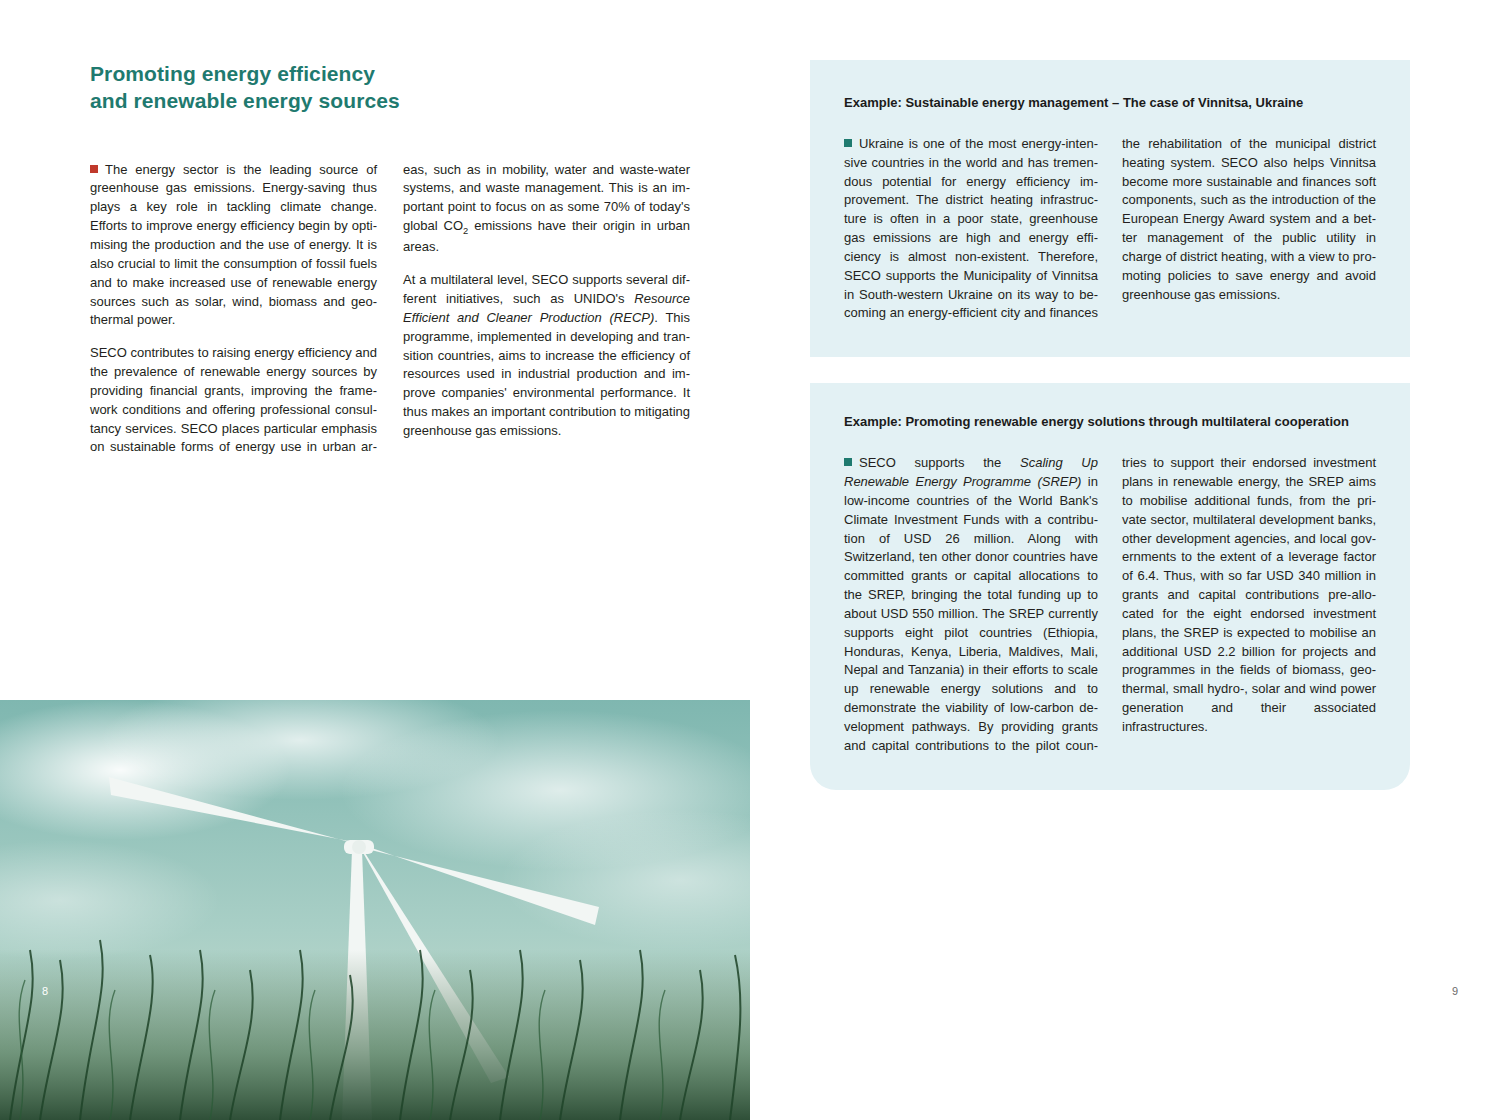Promoting energy efficiency
and renewable energy sources
The energy sector is the leading source of greenhouse gas emissions. Energy-saving thus plays a key role in tackling climate change. Efforts to improve energy efficiency begin by optimising the production and the use of energy. It is also crucial to limit the consumption of fossil fuels and to make increased use of renewable energy sources such as solar, wind, biomass and geothermal power.
SECO contributes to raising energy efficiency and the prevalence of renewable energy sources by providing financial grants, improving the framework conditions and offering professional consultancy services. SECO places particular emphasis on sustainable forms of energy use in urban areas, such as in mobility, water and waste-water systems, and waste management. This is an important point to focus on as some 70% of today's global CO2 emissions have their origin in urban areas.
At a multilateral level, SECO supports several different initiatives, such as UNIDO's Resource Efficient and Cleaner Production (RECP). This programme, implemented in developing and transition countries, aims to increase the efficiency of resources used in industrial production and improve companies' environmental performance. It thus makes an important contribution to mitigating greenhouse gas emissions.
8
Example: Sustainable energy management – The case of Vinnitsa, Ukraine
Ukraine is one of the most energy-intensive countries in the world and has tremendous potential for energy efficiency improvement. The district heating infrastructure is often in a poor state, greenhouse gas emissions are high and energy efficiency is almost non-existent. Therefore, SECO supports the Municipality of Vinnitsa in South-western Ukraine on its way to becoming an energy-efficient city and finances the rehabilitation of the municipal district heating system. SECO also helps Vinnitsa become more sustainable and finances soft components, such as the introduction of the European Energy Award system and a better management of the public utility in charge of district heating, with a view to promoting policies to save energy and avoid greenhouse gas emissions.
Example: Promoting renewable energy solutions through multilateral cooperation
SECO supports the Scaling Up Renewable Energy Programme (SREP) in low-income countries of the World Bank's Climate Investment Funds with a contribution of USD 26 million. Along with Switzerland, ten other donor countries have committed grants or capital allocations to the SREP, bringing the total funding up to about USD 550 million. The SREP currently supports eight pilot countries (Ethiopia, Honduras, Kenya, Liberia, Maldives, Mali, Nepal and Tanzania) in their efforts to scale up renewable energy solutions and to demonstrate the viability of low-carbon development pathways. By providing grants and capital contributions to the pilot countries to support their endorsed investment plans in renewable energy, the SREP aims to mobilise additional funds, from the private sector, multilateral development banks, other development agencies, and local governments to the extent of a leverage factor of 6.4. Thus, with so far USD 340 million in grants and capital contributions pre-allocated for the eight endorsed investment plans, the SREP is expected to mobilise an additional USD 2.2 billion for projects and programmes in the fields of biomass, geothermal, small hydro-, solar and wind power generation and their associated infrastructures.
9